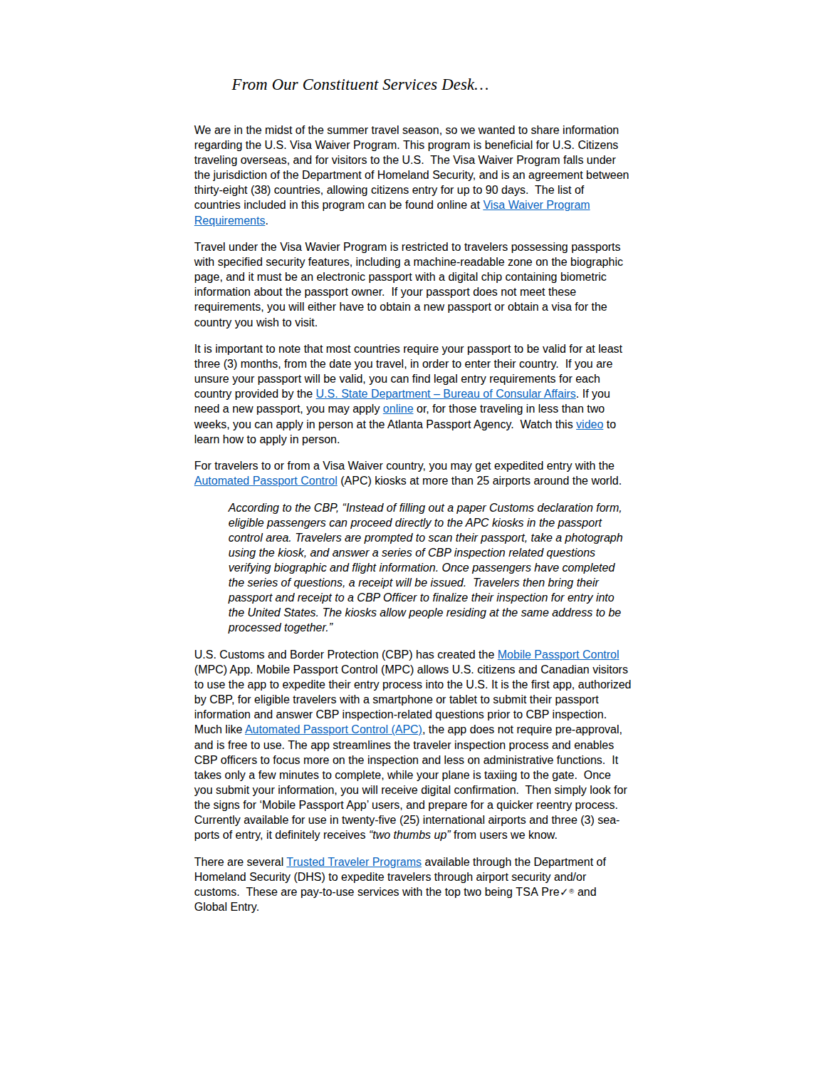From Our Constituent Services Desk…
We are in the midst of the summer travel season, so we wanted to share information regarding the U.S. Visa Waiver Program. This program is beneficial for U.S. Citizens traveling overseas, and for visitors to the U.S. The Visa Waiver Program falls under the jurisdiction of the Department of Homeland Security, and is an agreement between thirty-eight (38) countries, allowing citizens entry for up to 90 days. The list of countries included in this program can be found online at Visa Waiver Program Requirements.
Travel under the Visa Wavier Program is restricted to travelers possessing passports with specified security features, including a machine-readable zone on the biographic page, and it must be an electronic passport with a digital chip containing biometric information about the passport owner. If your passport does not meet these requirements, you will either have to obtain a new passport or obtain a visa for the country you wish to visit.
It is important to note that most countries require your passport to be valid for at least three (3) months, from the date you travel, in order to enter their country. If you are unsure your passport will be valid, you can find legal entry requirements for each country provided by the U.S. State Department – Bureau of Consular Affairs. If you need a new passport, you may apply online or, for those traveling in less than two weeks, you can apply in person at the Atlanta Passport Agency. Watch this video to learn how to apply in person.
For travelers to or from a Visa Waiver country, you may get expedited entry with the Automated Passport Control (APC) kiosks at more than 25 airports around the world.
According to the CBP, “Instead of filling out a paper Customs declaration form, eligible passengers can proceed directly to the APC kiosks in the passport control area. Travelers are prompted to scan their passport, take a photograph using the kiosk, and answer a series of CBP inspection related questions verifying biographic and flight information. Once passengers have completed the series of questions, a receipt will be issued. Travelers then bring their passport and receipt to a CBP Officer to finalize their inspection for entry into the United States. The kiosks allow people residing at the same address to be processed together.”
U.S. Customs and Border Protection (CBP) has created the Mobile Passport Control (MPC) App. Mobile Passport Control (MPC) allows U.S. citizens and Canadian visitors to use the app to expedite their entry process into the U.S. It is the first app, authorized by CBP, for eligible travelers with a smartphone or tablet to submit their passport information and answer CBP inspection-related questions prior to CBP inspection. Much like Automated Passport Control (APC), the app does not require pre-approval, and is free to use. The app streamlines the traveler inspection process and enables CBP officers to focus more on the inspection and less on administrative functions. It takes only a few minutes to complete, while your plane is taxiing to the gate. Once you submit your information, you will receive digital confirmation. Then simply look for the signs for ‘Mobile Passport App’ users, and prepare for a quicker reentry process. Currently available for use in twenty-five (25) international airports and three (3) sea-ports of entry, it definitely receives “two thumbs up” from users we know.
There are several Trusted Traveler Programs available through the Department of Homeland Security (DHS) to expedite travelers through airport security and/or customs. These are pay-to-use services with the top two being TSA Pre✓® and Global Entry.